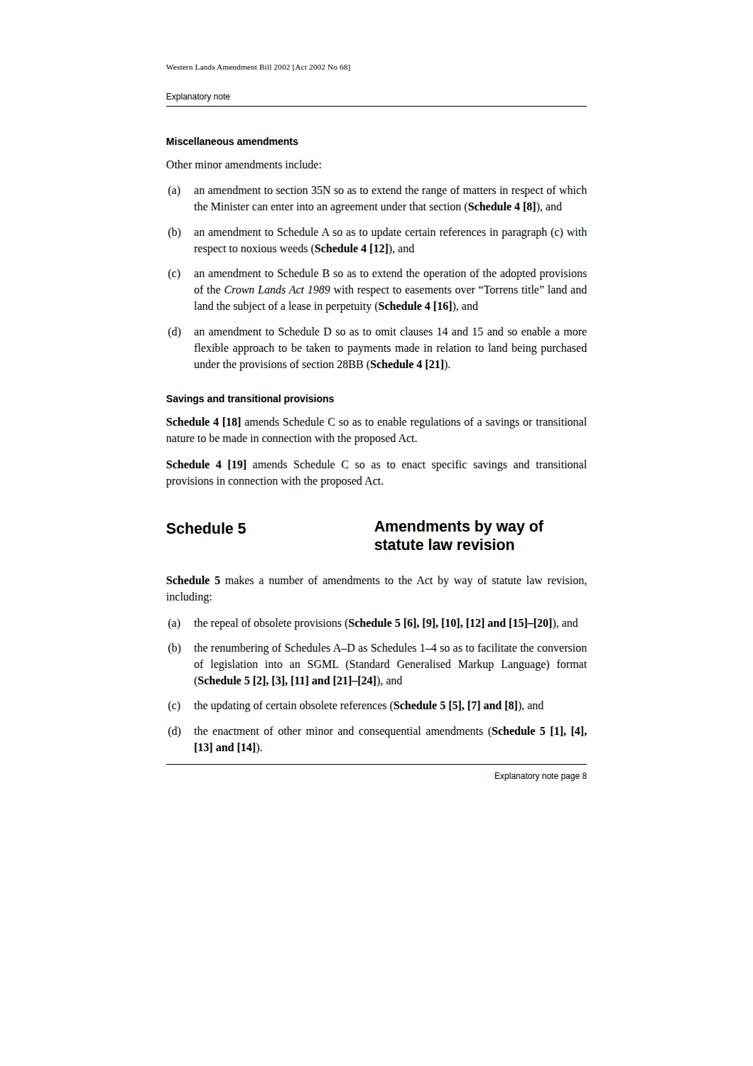Western Lands Amendment Bill 2002 [Act 2002 No 68]
Explanatory note
Miscellaneous amendments
Other minor amendments include:
(a)
an amendment to section 35N so as to extend the range of matters in respect of which the Minister can enter into an agreement under that section (Schedule 4 [8]), and
(b)
an amendment to Schedule A so as to update certain references in paragraph (c) with respect to noxious weeds (Schedule 4 [12]), and
(c)
an amendment to Schedule B so as to extend the operation of the adopted provisions of the Crown Lands Act 1989 with respect to easements over “Torrens title” land and land the subject of a lease in perpetuity (Schedule 4 [16]), and
(d)
an amendment to Schedule D so as to omit clauses 14 and 15 and so enable a more flexible approach to be taken to payments made in relation to land being purchased under the provisions of section 28BB (Schedule 4 [21]).
Savings and transitional provisions
Schedule 4 [18] amends Schedule C so as to enable regulations of a savings or transitional nature to be made in connection with the proposed Act.
Schedule 4 [19] amends Schedule C so as to enact specific savings and transitional provisions in connection with the proposed Act.
Schedule 5
Amendments by way of statute law revision
Schedule 5 makes a number of amendments to the Act by way of statute law revision, including:
(a)
the repeal of obsolete provisions (Schedule 5 [6], [9], [10], [12] and [15]–[20]), and
(b)
the renumbering of Schedules A–D as Schedules 1–4 so as to facilitate the conversion of legislation into an SGML (Standard Generalised Markup Language) format (Schedule 5 [2], [3], [11] and [21]–[24]), and
(c)
the updating of certain obsolete references (Schedule 5 [5], [7] and [8]), and
(d)
the enactment of other minor and consequential amendments (Schedule 5 [1], [4], [13] and [14]).
Explanatory note page 8